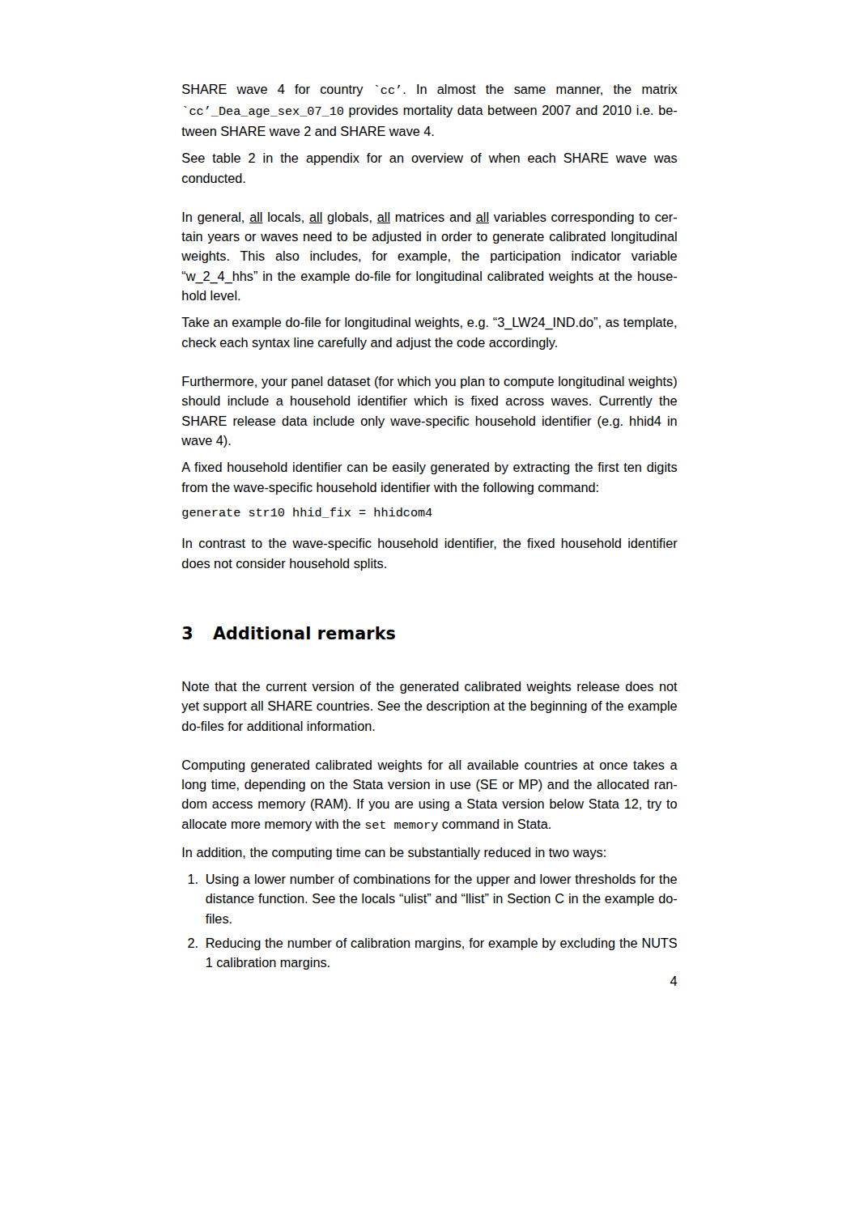SHARE wave 4 for country `cc’. In almost the same manner, the matrix `cc’_Dea_age_sex_07_10 provides mortality data between 2007 and 2010 i.e. between SHARE wave 2 and SHARE wave 4.
See table 2 in the appendix for an overview of when each SHARE wave was conducted.
In general, all locals, all globals, all matrices and all variables corresponding to certain years or waves need to be adjusted in order to generate calibrated longitudinal weights. This also includes, for example, the participation indicator variable “w_2_4_hhs” in the example do-file for longitudinal calibrated weights at the household level.
Take an example do-file for longitudinal weights, e.g. “3_LW24_IND.do”, as template, check each syntax line carefully and adjust the code accordingly.
Furthermore, your panel dataset (for which you plan to compute longitudinal weights) should include a household identifier which is fixed across waves. Currently the SHARE release data include only wave-specific household identifier (e.g. hhid4 in wave 4).
A fixed household identifier can be easily generated by extracting the first ten digits from the wave-specific household identifier with the following command:
generate str10 hhid_fix = hhidcom4
In contrast to the wave-specific household identifier, the fixed household identifier does not consider household splits.
3 Additional remarks
Note that the current version of the generated calibrated weights release does not yet support all SHARE countries. See the description at the beginning of the example do-files for additional information.
Computing generated calibrated weights for all available countries at once takes a long time, depending on the Stata version in use (SE or MP) and the allocated random access memory (RAM). If you are using a Stata version below Stata 12, try to allocate more memory with the set memory command in Stata.
In addition, the computing time can be substantially reduced in two ways:
Using a lower number of combinations for the upper and lower thresholds for the distance function. See the locals “ulist” and “llist” in Section C in the example do-files.
Reducing the number of calibration margins, for example by excluding the NUTS 1 calibration margins.
4